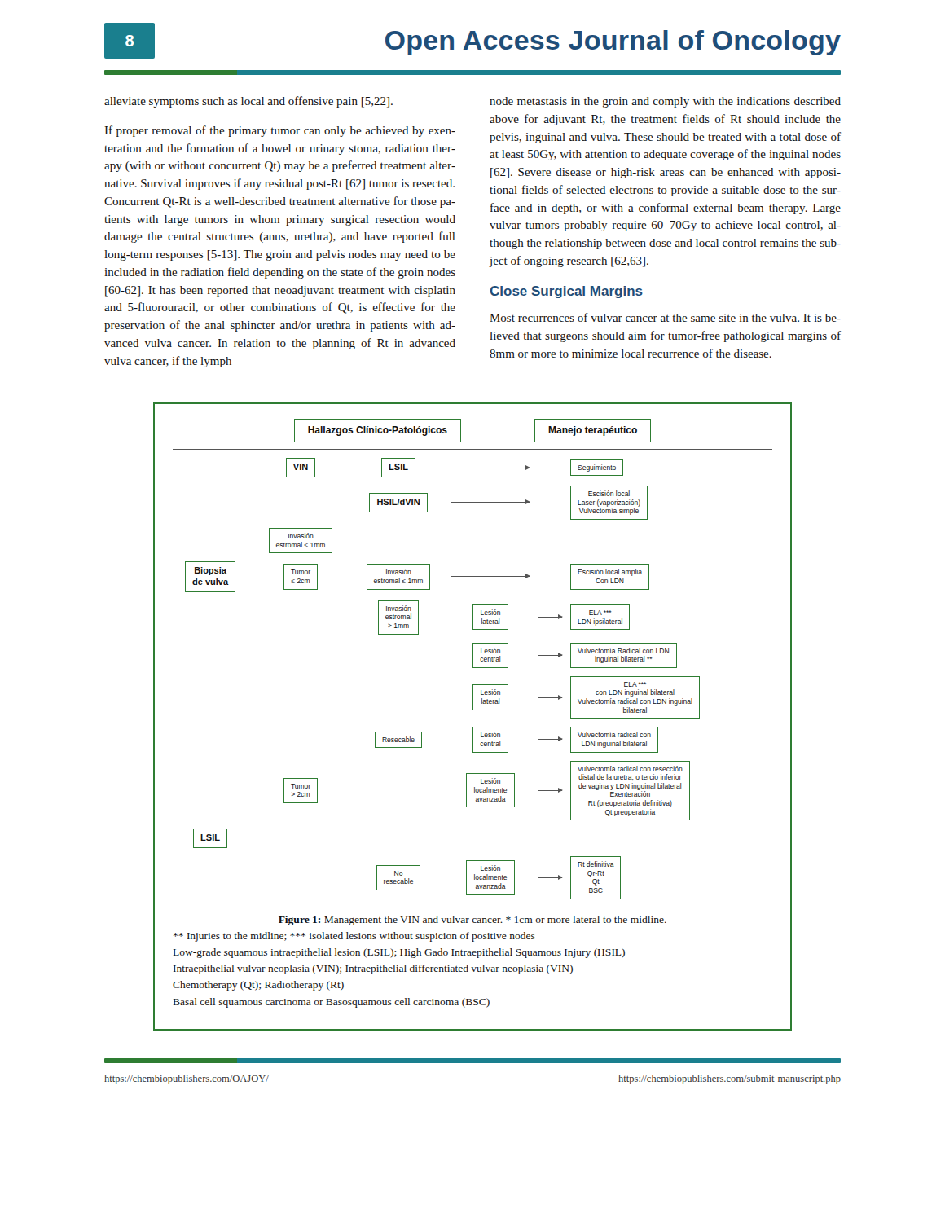8
Open Access Journal of Oncology
alleviate symptoms such as local and offensive pain [5,22].
If proper removal of the primary tumor can only be achieved by exenteration and the formation of a bowel or urinary stoma, radiation therapy (with or without concurrent Qt) may be a preferred treatment alternative. Survival improves if any residual post-Rt [62] tumor is resected. Concurrent Qt-Rt is a well-described treatment alternative for those patients with large tumors in whom primary surgical resection would damage the central structures (anus, urethra), and have reported full long-term responses [5-13]. The groin and pelvis nodes may need to be included in the radiation field depending on the state of the groin nodes [60-62]. It has been reported that neoadjuvant treatment with cisplatin and 5-fluorouracil, or other combinations of Qt, is effective for the preservation of the anal sphincter and/or urethra in patients with advanced vulva cancer. In relation to the planning of Rt in advanced vulva cancer, if the lymph
node metastasis in the groin and comply with the indications described above for adjuvant Rt, the treatment fields of Rt should include the pelvis, inguinal and vulva. These should be treated with a total dose of at least 50Gy, with attention to adequate coverage of the inguinal nodes [62]. Severe disease or high-risk areas can be enhanced with appositional fields of selected electrons to provide a suitable dose to the surface and in depth, or with a conformal external beam therapy. Large vulvar tumors probably require 60–70Gy to achieve local control, although the relationship between dose and local control remains the subject of ongoing research [62,63].
Close Surgical Margins
Most recurrences of vulvar cancer at the same site in the vulva. It is believed that surgeons should aim for tumor-free pathological margins of 8mm or more to minimize local recurrence of the disease.
Hallazgos Clínico-Patológicos
Manejo terapéutico
VIN
LSIL
Seguimiento
HSIL/dVIN
Escisión local
Laser (vaporización)
Vulvectomía simple
Invasión
estromal ≤ 1mm
Biopsia
de vulva
Tumor
≤ 2cm
Invasión
estromal ≤ 1mm
Escisión local amplia
Con LDN
Invasión
estromal
> 1mm
Lesión
lateral
ELA ***
LDN ipsilateral
Lesión
central
Vulvectomía Radical con LDN
inguinal bilateral **
Lesión
lateral
ELA ***
con LDN inguinal bilateral
Vulvectomía radical con LDN inguinal
bilateral
Resecable
Lesión
central
Vulvectomía radical con
LDN inguinal bilateral
Tumor
> 2cm
Lesión
localmente
avanzada
Vulvectomía radical con resección
distal de la uretra, o tercio inferior
de vagina y LDN inguinal bilateral
Exenteración
Rt (preoperatoria definitiva)
Qt preoperatoria
LSIL
No
resecable
Lesión
localmente
avanzada
Rt definitiva
Qr-Rt
Qt
BSC
Figure 1: Management the VIN and vulvar cancer. * 1cm or more lateral to the midline.
** Injuries to the midline; *** isolated lesions without suspicion of positive nodes
Low-grade squamous intraepithelial lesion (LSIL); High Gado Intraepithelial Squamous Injury (HSIL)
Intraepithelial vulvar neoplasia (VIN); Intraepithelial differentiated vulvar neoplasia (VIN)
Chemotherapy (Qt); Radiotherapy (Rt)
Basal cell squamous carcinoma or Basosquamous cell carcinoma (BSC)
https://chembiopublishers.com/OAJOY/ https://chembiopublishers.com/submit-manuscript.php